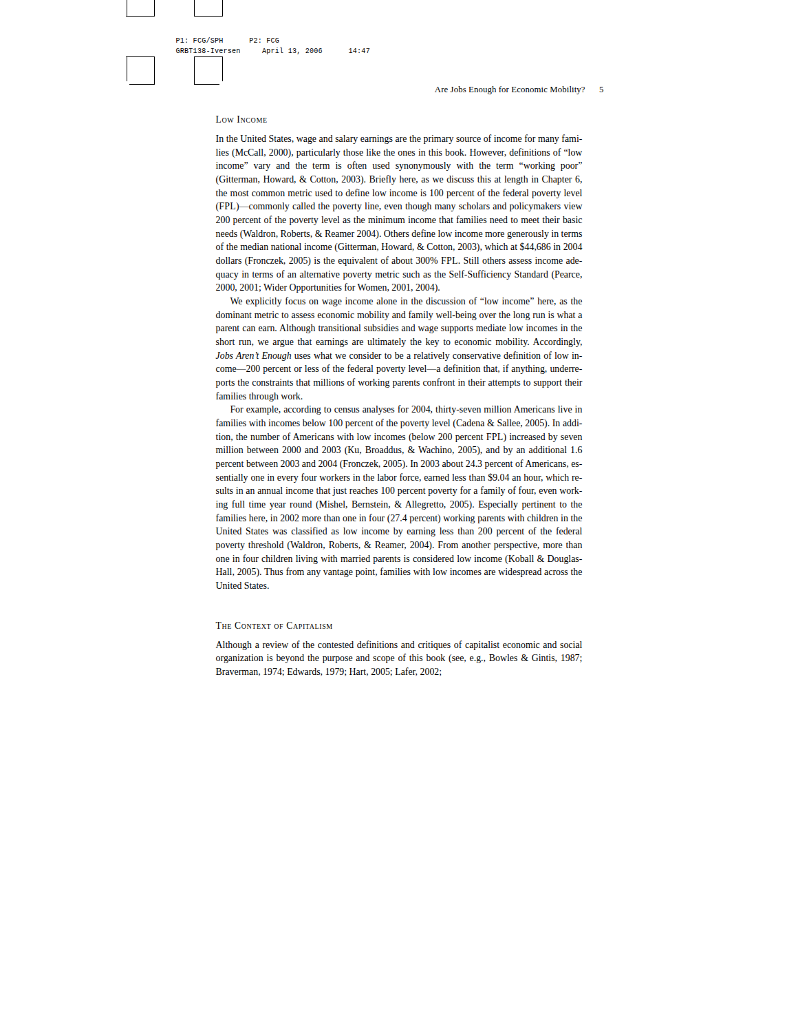P1: FCG/SPH P2: FCG GRBT138-Iversen April 13, 2006 14:47
Are Jobs Enough for Economic Mobility?5
Low Income
In the United States, wage and salary earnings are the primary source of income for many families (McCall, 2000), particularly those like the ones in this book. However, definitions of “low income” vary and the term is often used synonymously with the term “working poor” (Gitterman, Howard, & Cotton, 2003). Briefly here, as we discuss this at length in Chapter 6, the most common metric used to define low income is 100 percent of the federal poverty level (FPL)—commonly called the poverty line, even though many scholars and policymakers view 200 percent of the poverty level as the minimum income that families need to meet their basic needs (Waldron, Roberts, & Reamer 2004). Others define low income more generously in terms of the median national income (Gitterman, Howard, & Cotton, 2003), which at $44,686 in 2004 dollars (Fronczek, 2005) is the equivalent of about 300% FPL. Still others assess income adequacy in terms of an alternative poverty metric such as the Self-Sufficiency Standard (Pearce, 2000, 2001; Wider Opportunities for Women, 2001, 2004).
We explicitly focus on wage income alone in the discussion of “low income” here, as the dominant metric to assess economic mobility and family well-being over the long run is what a parent can earn. Although transitional subsidies and wage supports mediate low incomes in the short run, we argue that earnings are ultimately the key to economic mobility. Accordingly, Jobs Aren’t Enough uses what we consider to be a relatively conservative definition of low income—200 percent or less of the federal poverty level—a definition that, if anything, underreports the constraints that millions of working parents confront in their attempts to support their families through work.
For example, according to census analyses for 2004, thirty-seven million Americans live in families with incomes below 100 percent of the poverty level (Cadena & Sallee, 2005). In addition, the number of Americans with low incomes (below 200 percent FPL) increased by seven million between 2000 and 2003 (Ku, Broaddus, & Wachino, 2005), and by an additional 1.6 percent between 2003 and 2004 (Fronczek, 2005). In 2003 about 24.3 percent of Americans, essentially one in every four workers in the labor force, earned less than $9.04 an hour, which results in an annual income that just reaches 100 percent poverty for a family of four, even working full time year round (Mishel, Bernstein, & Allegretto, 2005). Especially pertinent to the families here, in 2002 more than one in four (27.4 percent) working parents with children in the United States was classified as low income by earning less than 200 percent of the federal poverty threshold (Waldron, Roberts, & Reamer, 2004). From another perspective, more than one in four children living with married parents is considered low income (Koball & Douglas-Hall, 2005). Thus from any vantage point, families with low incomes are widespread across the United States.
The Context of Capitalism
Although a review of the contested definitions and critiques of capitalist economic and social organization is beyond the purpose and scope of this book (see, e.g., Bowles & Gintis, 1987; Braverman, 1974; Edwards, 1979; Hart, 2005; Lafer, 2002;